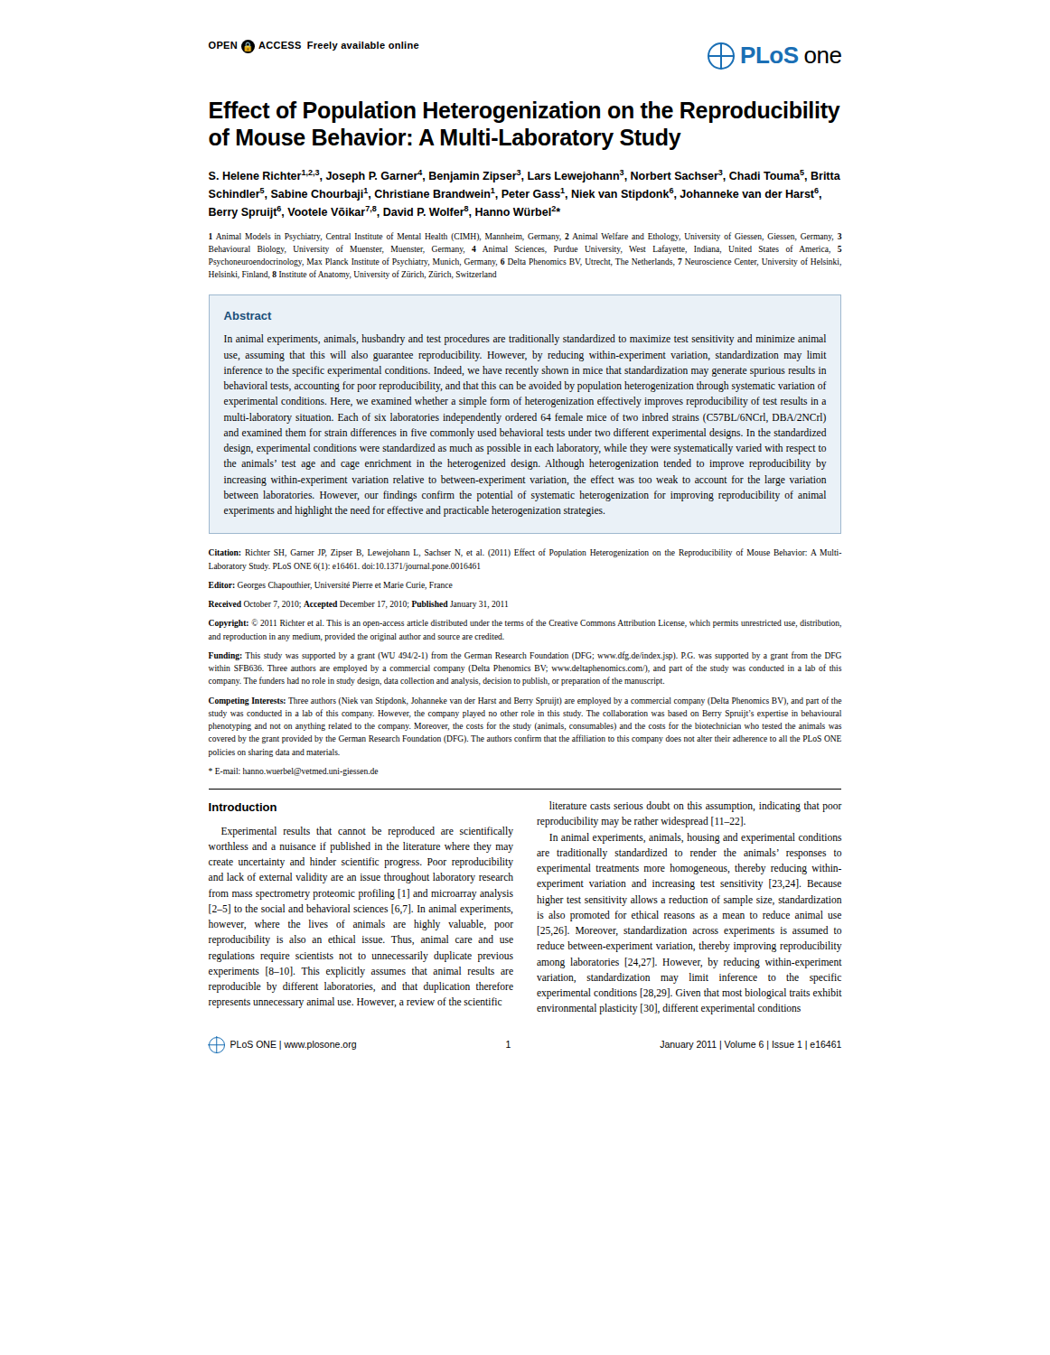OPEN 🔒 ACCESS Freely available online
PLoS one
Effect of Population Heterogenization on the Reproducibility of Mouse Behavior: A Multi-Laboratory Study
S. Helene Richter1,2,3, Joseph P. Garner4, Benjamin Zipser3, Lars Lewejohann3, Norbert Sachser3, Chadi Touma5, Britta Schindler5, Sabine Chourbaji1, Christiane Brandwein1, Peter Gass1, Niek van Stipdonk6, Johanneke van der Harst6, Berry Spruijt6, Vootele Võikar7,8, David P. Wolfer8, Hanno Würbel2*
1 Animal Models in Psychiatry, Central Institute of Mental Health (CIMH), Mannheim, Germany, 2 Animal Welfare and Ethology, University of Giessen, Giessen, Germany, 3 Behavioural Biology, University of Muenster, Muenster, Germany, 4 Animal Sciences, Purdue University, West Lafayette, Indiana, United States of America, 5 Psychoneuroendocrinology, Max Planck Institute of Psychiatry, Munich, Germany, 6 Delta Phenomics BV, Utrecht, The Netherlands, 7 Neuroscience Center, University of Helsinki, Helsinki, Finland, 8 Institute of Anatomy, University of Zürich, Zürich, Switzerland
Abstract
In animal experiments, animals, husbandry and test procedures are traditionally standardized to maximize test sensitivity and minimize animal use, assuming that this will also guarantee reproducibility. However, by reducing within-experiment variation, standardization may limit inference to the specific experimental conditions. Indeed, we have recently shown in mice that standardization may generate spurious results in behavioral tests, accounting for poor reproducibility, and that this can be avoided by population heterogenization through systematic variation of experimental conditions. Here, we examined whether a simple form of heterogenization effectively improves reproducibility of test results in a multi-laboratory situation. Each of six laboratories independently ordered 64 female mice of two inbred strains (C57BL/6NCrl, DBA/2NCrl) and examined them for strain differences in five commonly used behavioral tests under two different experimental designs. In the standardized design, experimental conditions were standardized as much as possible in each laboratory, while they were systematically varied with respect to the animals’ test age and cage enrichment in the heterogenized design. Although heterogenization tended to improve reproducibility by increasing within-experiment variation relative to between-experiment variation, the effect was too weak to account for the large variation between laboratories. However, our findings confirm the potential of systematic heterogenization for improving reproducibility of animal experiments and highlight the need for effective and practicable heterogenization strategies.
Citation: Richter SH, Garner JP, Zipser B, Lewejohann L, Sachser N, et al. (2011) Effect of Population Heterogenization on the Reproducibility of Mouse Behavior: A Multi-Laboratory Study. PLoS ONE 6(1): e16461. doi:10.1371/journal.pone.0016461
Editor: Georges Chapouthier, Université Pierre et Marie Curie, France
Received October 7, 2010; Accepted December 17, 2010; Published January 31, 2011
Copyright: © 2011 Richter et al. This is an open-access article distributed under the terms of the Creative Commons Attribution License, which permits unrestricted use, distribution, and reproduction in any medium, provided the original author and source are credited.
Funding: This study was supported by a grant (WU 494/2-1) from the German Research Foundation (DFG; www.dfg.de/index.jsp). P.G. was supported by a grant from the DFG within SFB636. Three authors are employed by a commercial company (Delta Phenomics BV; www.deltaphenomics.com/), and part of the study was conducted in a lab of this company. The funders had no role in study design, data collection and analysis, decision to publish, or preparation of the manuscript.
Competing Interests: Three authors (Niek van Stipdonk, Johanneke van der Harst and Berry Spruijt) are employed by a commercial company (Delta Phenomics BV), and part of the study was conducted in a lab of this company. However, the company played no other role in this study. The collaboration was based on Berry Spruijt’s expertise in behavioural phenotyping and not on anything related to the company. Moreover, the costs for the study (animals, consumables) and the costs for the biotechnician who tested the animals was covered by the grant provided by the German Research Foundation (DFG). The authors confirm that the affiliation to this company does not alter their adherence to all the PLoS ONE policies on sharing data and materials.
* E-mail: hanno.wuerbel@vetmed.uni-giessen.de
Introduction
Experimental results that cannot be reproduced are scientifically worthless and a nuisance if published in the literature where they may create uncertainty and hinder scientific progress. Poor reproducibility and lack of external validity are an issue throughout laboratory research from mass spectrometry proteomic profiling [1] and microarray analysis [2–5] to the social and behavioral sciences [6,7]. In animal experiments, however, where the lives of animals are highly valuable, poor reproducibility is also an ethical issue. Thus, animal care and use regulations require scientists not to unnecessarily duplicate previous experiments [8–10]. This explicitly assumes that animal results are reproducible by different laboratories, and that duplication therefore represents unnecessary animal use. However, a review of the scientific
literature casts serious doubt on this assumption, indicating that poor reproducibility may be rather widespread [11–22].
In animal experiments, animals, housing and experimental conditions are traditionally standardized to render the animals’ responses to experimental treatments more homogeneous, thereby reducing within-experiment variation and increasing test sensitivity [23,24]. Because higher test sensitivity allows a reduction of sample size, standardization is also promoted for ethical reasons as a mean to reduce animal use [25,26]. Moreover, standardization across experiments is assumed to reduce between-experiment variation, thereby improving reproducibility among laboratories [24,27]. However, by reducing within-experiment variation, standardization may limit inference to the specific experimental conditions [28,29]. Given that most biological traits exhibit environmental plasticity [30], different experimental conditions
PLoS ONE | www.plosone.org
1
January 2011 | Volume 6 | Issue 1 | e16461